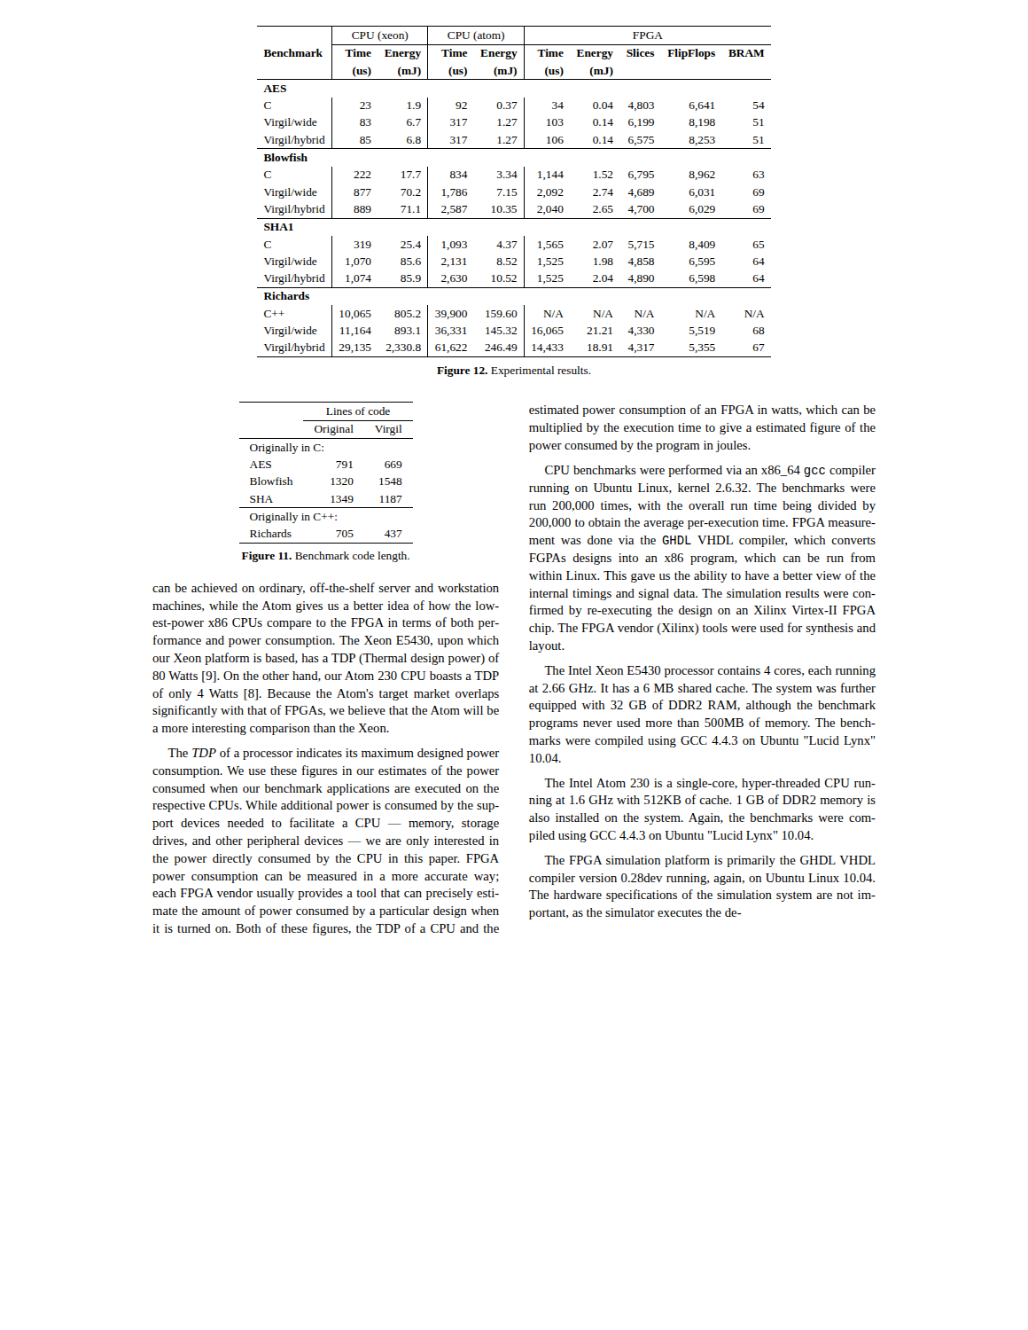| | CPU (xeon) | CPU (atom) | FPGA |
| --- | --- | --- | --- |
| Benchmark | Time | Energy | Time | Energy | Time | Energy | Slices | FlipFlops | BRAM |
| | (us) | (mJ) | (us) | (mJ) | (us) | (mJ) | | | |
| AES |
| C | 23 | 1.9 | 92 | 0.37 | 34 | 0.04 | 4,803 | 6,641 | 54 |
| Virgil/wide | 83 | 6.7 | 317 | 1.27 | 103 | 0.14 | 6,199 | 8,198 | 51 |
| Virgil/hybrid | 85 | 6.8 | 317 | 1.27 | 106 | 0.14 | 6,575 | 8,253 | 51 |
| Blowfish |
| C | 222 | 17.7 | 834 | 3.34 | 1,144 | 1.52 | 6,795 | 8,962 | 63 |
| Virgil/wide | 877 | 70.2 | 1,786 | 7.15 | 2,092 | 2.74 | 4,689 | 6,031 | 69 |
| Virgil/hybrid | 889 | 71.1 | 2,587 | 10.35 | 2,040 | 2.65 | 4,700 | 6,029 | 69 |
| SHA1 |
| C | 319 | 25.4 | 1,093 | 4.37 | 1,565 | 2.07 | 5,715 | 8,409 | 65 |
| Virgil/wide | 1,070 | 85.6 | 2,131 | 8.52 | 1,525 | 1.98 | 4,858 | 6,595 | 64 |
| Virgil/hybrid | 1,074 | 85.9 | 2,630 | 10.52 | 1,525 | 2.04 | 4,890 | 6,598 | 64 |
| Richards |
| C++ | 10,065 | 805.2 | 39,900 | 159.60 | N/A | N/A | N/A | N/A | N/A |
| Virgil/wide | 11,164 | 893.1 | 36,331 | 145.32 | 16,065 | 21.21 | 4,330 | 5,519 | 68 |
| Virgil/hybrid | 29,135 | 2,330.8 | 61,622 | 246.49 | 14,433 | 18.91 | 4,317 | 5,355 | 67 |
Figure 12. Experimental results.
| | Lines of code |
| --- | --- |
| | Original | Virgil |
| Originally in C: |
| AES | 791 | 669 |
| Blowfish | 1320 | 1548 |
| SHA | 1349 | 1187 |
| Originally in C++: |
| Richards | 705 | 437 |
Figure 11. Benchmark code length.
can be achieved on ordinary, off-the-shelf server and workstation machines, while the Atom gives us a better idea of how the lowest-power x86 CPUs compare to the FPGA in terms of both performance and power consumption. The Xeon E5430, upon which our Xeon platform is based, has a TDP (Thermal design power) of 80 Watts [9]. On the other hand, our Atom 230 CPU boasts a TDP of only 4 Watts [8]. Because the Atom's target market overlaps significantly with that of FPGAs, we believe that the Atom will be a more interesting comparison than the Xeon.
The TDP of a processor indicates its maximum designed power consumption. We use these figures in our estimates of the power consumed when our benchmark applications are executed on the respective CPUs. While additional power is consumed by the support devices needed to facilitate a CPU — memory, storage drives, and other peripheral devices — we are only interested in the power directly consumed by the CPU in this paper. FPGA power consumption can be measured in a more accurate way; each FPGA vendor usually provides a tool that can precisely estimate the amount of power consumed by a particular design when it is turned on. Both of these figures, the TDP of a CPU and the estimated power consumption of an FPGA in watts, which can be multiplied by the execution time to give a estimated figure of the power consumed by the program in joules.
CPU benchmarks were performed via an x86_64 gcc compiler running on Ubuntu Linux, kernel 2.6.32. The benchmarks were run 200,000 times, with the overall run time being divided by 200,000 to obtain the average per-execution time. FPGA measurement was done via the GHDL VHDL compiler, which converts FGPAs designs into an x86 program, which can be run from within Linux. This gave us the ability to have a better view of the internal timings and signal data. The simulation results were confirmed by re-executing the design on an Xilinx Virtex-II FPGA chip. The FPGA vendor (Xilinx) tools were used for synthesis and layout.
The Intel Xeon E5430 processor contains 4 cores, each running at 2.66 GHz. It has a 6 MB shared cache. The system was further equipped with 32 GB of DDR2 RAM, although the benchmark programs never used more than 500MB of memory. The benchmarks were compiled using GCC 4.4.3 on Ubuntu "Lucid Lynx" 10.04.
The Intel Atom 230 is a single-core, hyper-threaded CPU running at 1.6 GHz with 512KB of cache. 1 GB of DDR2 memory is also installed on the system. Again, the benchmarks were compiled using GCC 4.4.3 on Ubuntu "Lucid Lynx" 10.04.
The FPGA simulation platform is primarily the GHDL VHDL compiler version 0.28dev running, again, on Ubuntu Linux 10.04. The hardware specifications of the simulation system are not important, as the simulator executes the de-